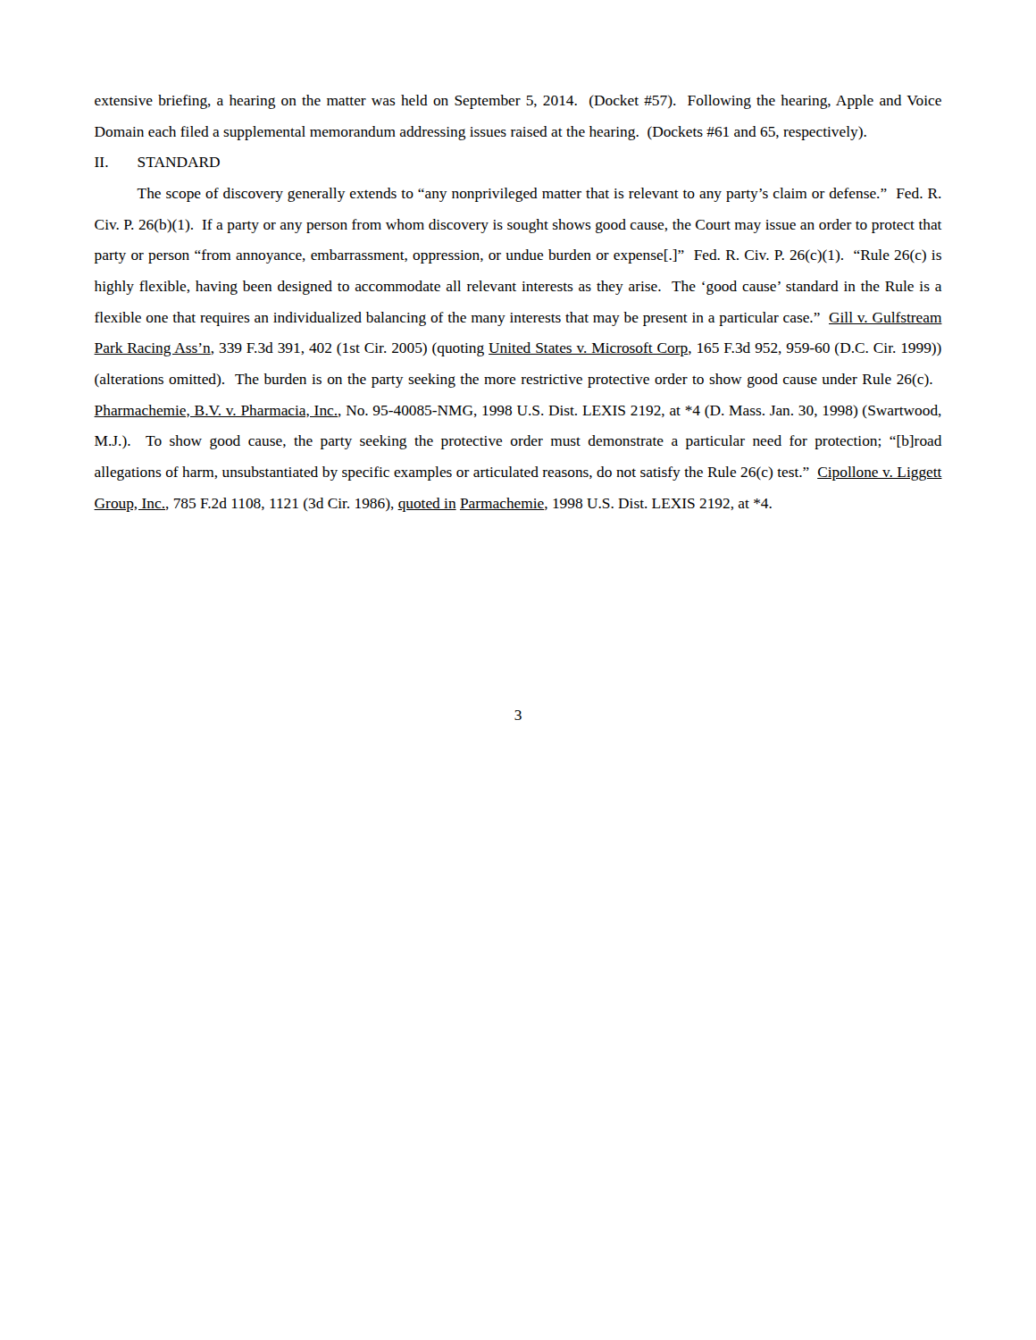extensive briefing, a hearing on the matter was held on September 5, 2014. (Docket #57). Following the hearing, Apple and Voice Domain each filed a supplemental memorandum addressing issues raised at the hearing. (Dockets #61 and 65, respectively).
II. STANDARD
The scope of discovery generally extends to “any nonprivileged matter that is relevant to any party’s claim or defense.” Fed. R. Civ. P. 26(b)(1). If a party or any person from whom discovery is sought shows good cause, the Court may issue an order to protect that party or person “from annoyance, embarrassment, oppression, or undue burden or expense[.]” Fed. R. Civ. P. 26(c)(1). “Rule 26(c) is highly flexible, having been designed to accommodate all relevant interests as they arise. The ‘good cause’ standard in the Rule is a flexible one that requires an individualized balancing of the many interests that may be present in a particular case.” Gill v. Gulfstream Park Racing Ass’n, 339 F.3d 391, 402 (1st Cir. 2005) (quoting United States v. Microsoft Corp, 165 F.3d 952, 959-60 (D.C. Cir. 1999)) (alterations omitted). The burden is on the party seeking the more restrictive protective order to show good cause under Rule 26(c). Pharmachemie, B.V. v. Pharmacia, Inc., No. 95-40085-NMG, 1998 U.S. Dist. LEXIS 2192, at *4 (D. Mass. Jan. 30, 1998) (Swartwood, M.J.). To show good cause, the party seeking the protective order must demonstrate a particular need for protection; “[b]road allegations of harm, unsubstantiated by specific examples or articulated reasons, do not satisfy the Rule 26(c) test.” Cipollone v. Liggett Group, Inc., 785 F.2d 1108, 1121 (3d Cir. 1986), quoted in Parmachemie, 1998 U.S. Dist. LEXIS 2192, at *4.
3